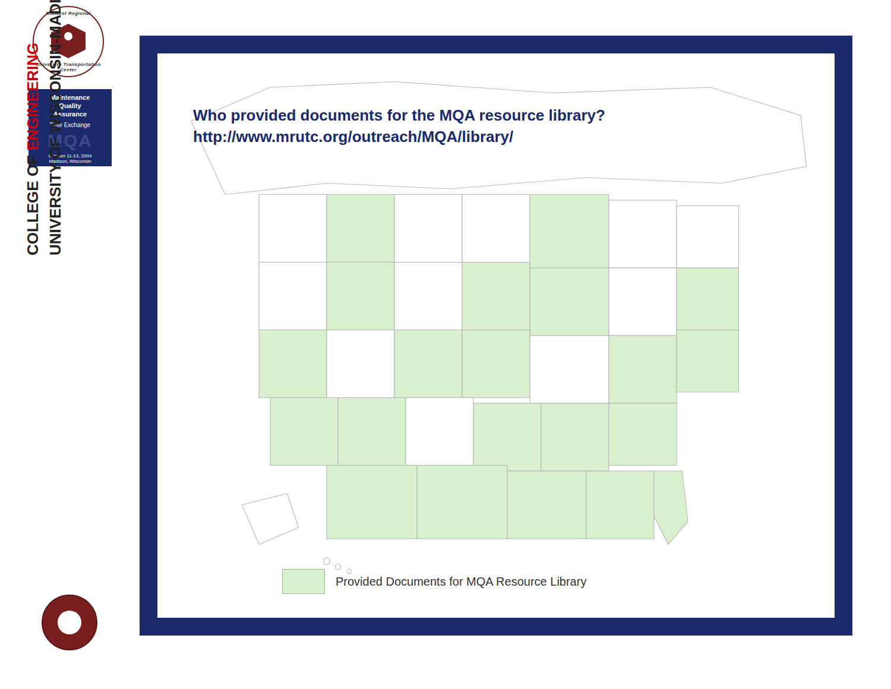Midwest Regional
University Transportation Center
Maintenance
Quality
Assurance
Peer Exchange
MQA
October 11-13, 2004
Madison, Wisconsin
COLLEGE OF ENGINEERING
UNIVERSITY OF WISCONSIN-MADISON
Who provided documents for the MQA resource library?
http://www.mrutc.org/outreach/MQA/library/
Provided Documents for MQA Resource Library